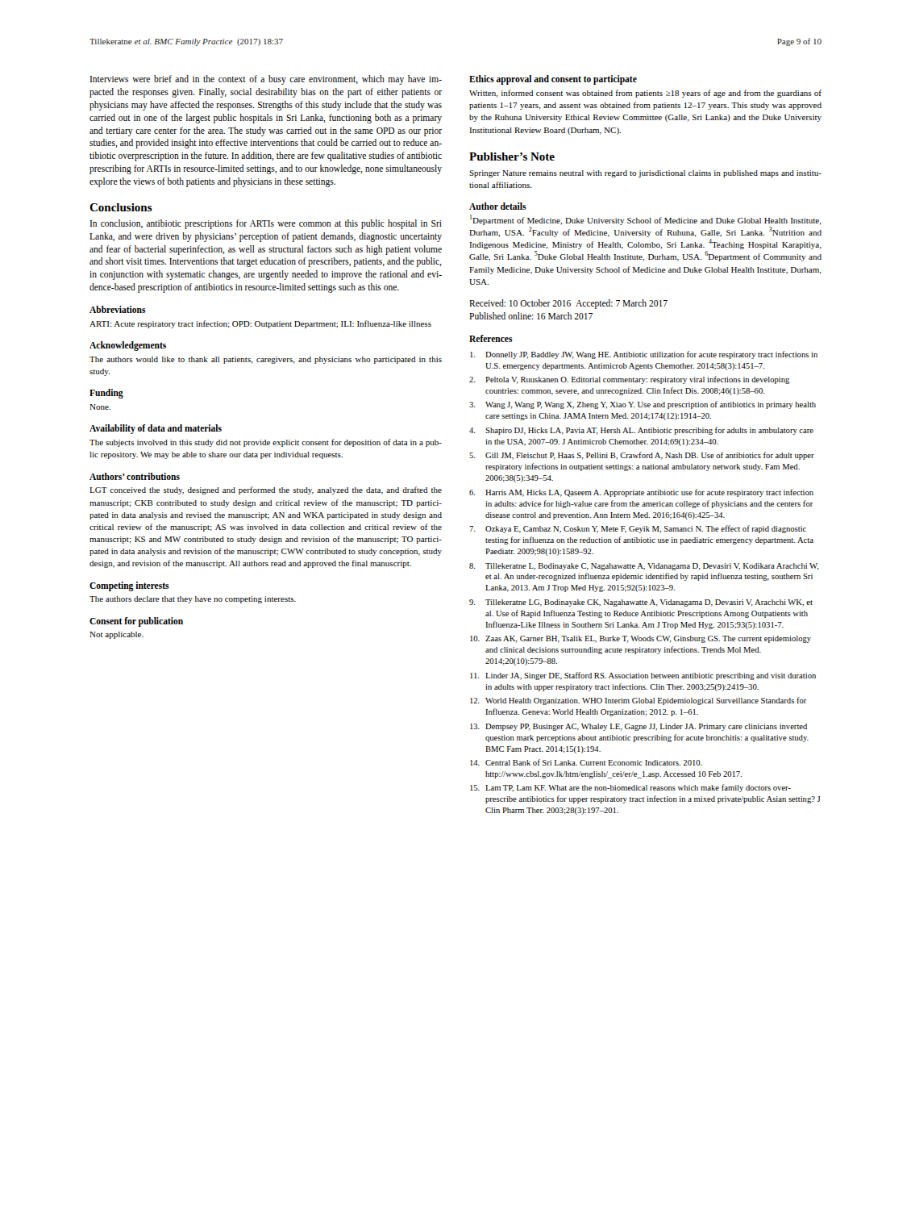Tillekeratne et al. BMC Family Practice (2017) 18:37
Page 9 of 10
Interviews were brief and in the context of a busy care environment, which may have impacted the responses given. Finally, social desirability bias on the part of either patients or physicians may have affected the responses. Strengths of this study include that the study was carried out in one of the largest public hospitals in Sri Lanka, functioning both as a primary and tertiary care center for the area. The study was carried out in the same OPD as our prior studies, and provided insight into effective interventions that could be carried out to reduce antibiotic overprescription in the future. In addition, there are few qualitative studies of antibiotic prescribing for ARTIs in resource-limited settings, and to our knowledge, none simultaneously explore the views of both patients and physicians in these settings.
Conclusions
In conclusion, antibiotic prescriptions for ARTIs were common at this public hospital in Sri Lanka, and were driven by physicians’ perception of patient demands, diagnostic uncertainty and fear of bacterial superinfection, as well as structural factors such as high patient volume and short visit times. Interventions that target education of prescribers, patients, and the public, in conjunction with systematic changes, are urgently needed to improve the rational and evidence-based prescription of antibiotics in resource-limited settings such as this one.
Abbreviations
ARTI: Acute respiratory tract infection; OPD: Outpatient Department; ILI: Influenza-like illness
Acknowledgements
The authors would like to thank all patients, caregivers, and physicians who participated in this study.
Funding
None.
Availability of data and materials
The subjects involved in this study did not provide explicit consent for deposition of data in a public repository. We may be able to share our data per individual requests.
Authors’ contributions
LGT conceived the study, designed and performed the study, analyzed the data, and drafted the manuscript; CKB contributed to study design and critical review of the manuscript; TD participated in data analysis and revised the manuscript; AN and WKA participated in study design and critical review of the manuscript; AS was involved in data collection and critical review of the manuscript; KS and MW contributed to study design and revision of the manuscript; TO participated in data analysis and revision of the manuscript; CWW contributed to study conception, study design, and revision of the manuscript. All authors read and approved the final manuscript.
Competing interests
The authors declare that they have no competing interests.
Consent for publication
Not applicable.
Ethics approval and consent to participate
Written, informed consent was obtained from patients ≥18 years of age and from the guardians of patients 1–17 years, and assent was obtained from patients 12–17 years. This study was approved by the Ruhuna University Ethical Review Committee (Galle, Sri Lanka) and the Duke University Institutional Review Board (Durham, NC).
Publisher’s Note
Springer Nature remains neutral with regard to jurisdictional claims in published maps and institutional affiliations.
Author details
1Department of Medicine, Duke University School of Medicine and Duke Global Health Institute, Durham, USA. 2Faculty of Medicine, University of Ruhuna, Galle, Sri Lanka. 3Nutrition and Indigenous Medicine, Ministry of Health, Colombo, Sri Lanka. 4Teaching Hospital Karapitiya, Galle, Sri Lanka. 5Duke Global Health Institute, Durham, USA. 6Department of Community and Family Medicine, Duke University School of Medicine and Duke Global Health Institute, Durham, USA.
Received: 10 October 2016 Accepted: 7 March 2017
Published online: 16 March 2017
References
Donnelly JP, Baddley JW, Wang HE. Antibiotic utilization for acute respiratory tract infections in U.S. emergency departments. Antimicrob Agents Chemother. 2014;58(3):1451–7.
Peltola V, Ruuskanen O. Editorial commentary: respiratory viral infections in developing countries: common, severe, and unrecognized. Clin Infect Dis. 2008;46(1):58–60.
Wang J, Wang P, Wang X, Zheng Y, Xiao Y. Use and prescription of antibiotics in primary health care settings in China. JAMA Intern Med. 2014;174(12):1914–20.
Shapiro DJ, Hicks LA, Pavia AT, Hersh AL. Antibiotic prescribing for adults in ambulatory care in the USA, 2007–09. J Antimicrob Chemother. 2014;69(1):234–40.
Gill JM, Fleischut P, Haas S, Pellini B, Crawford A, Nash DB. Use of antibiotics for adult upper respiratory infections in outpatient settings: a national ambulatory network study. Fam Med. 2006;38(5):349–54.
Harris AM, Hicks LA, Qaseem A. Appropriate antibiotic use for acute respiratory tract infection in adults: advice for high-value care from the american college of physicians and the centers for disease control and prevention. Ann Intern Med. 2016;164(6):425–34.
Ozkaya E, Cambaz N, Coskun Y, Mete F, Geyik M, Samanci N. The effect of rapid diagnostic testing for influenza on the reduction of antibiotic use in paediatric emergency department. Acta Paediatr. 2009;98(10):1589–92.
Tillekeratne L, Bodinayake C, Nagahawatte A, Vidanagama D, Devasiri V, Kodikara Arachchi W, et al. An under-recognized influenza epidemic identified by rapid influenza testing, southern Sri Lanka, 2013. Am J Trop Med Hyg. 2015;92(5):1023–9.
Tillekeratne LG, Bodinayake CK, Nagahawatte A, Vidanagama D, Devasiri V, Arachchi WK, et al. Use of Rapid Influenza Testing to Reduce Antibiotic Prescriptions Among Outpatients with Influenza-Like Illness in Southern Sri Lanka. Am J Trop Med Hyg. 2015;93(5):1031-7.
Zaas AK, Garner BH, Tsalik EL, Burke T, Woods CW, Ginsburg GS. The current epidemiology and clinical decisions surrounding acute respiratory infections. Trends Mol Med. 2014;20(10):579–88.
Linder JA, Singer DE, Stafford RS. Association between antibiotic prescribing and visit duration in adults with upper respiratory tract infections. Clin Ther. 2003;25(9):2419–30.
World Health Organization. WHO Interim Global Epidemiological Surveillance Standards for Influenza. Geneva: World Health Organization; 2012. p. 1–61.
Dempsey PP, Businger AC, Whaley LE, Gagne JJ, Linder JA. Primary care clinicians inverted question mark perceptions about antibiotic prescribing for acute bronchitis: a qualitative study. BMC Fam Pract. 2014;15(1):194.
Central Bank of Sri Lanka. Current Economic Indicators. 2010. http://www.cbsl.gov.lk/htm/english/_cei/er/e_1.asp. Accessed 10 Feb 2017.
Lam TP, Lam KF. What are the non-biomedical reasons which make family doctors over-prescribe antibiotics for upper respiratory tract infection in a mixed private/public Asian setting? J Clin Pharm Ther. 2003;28(3):197–201.